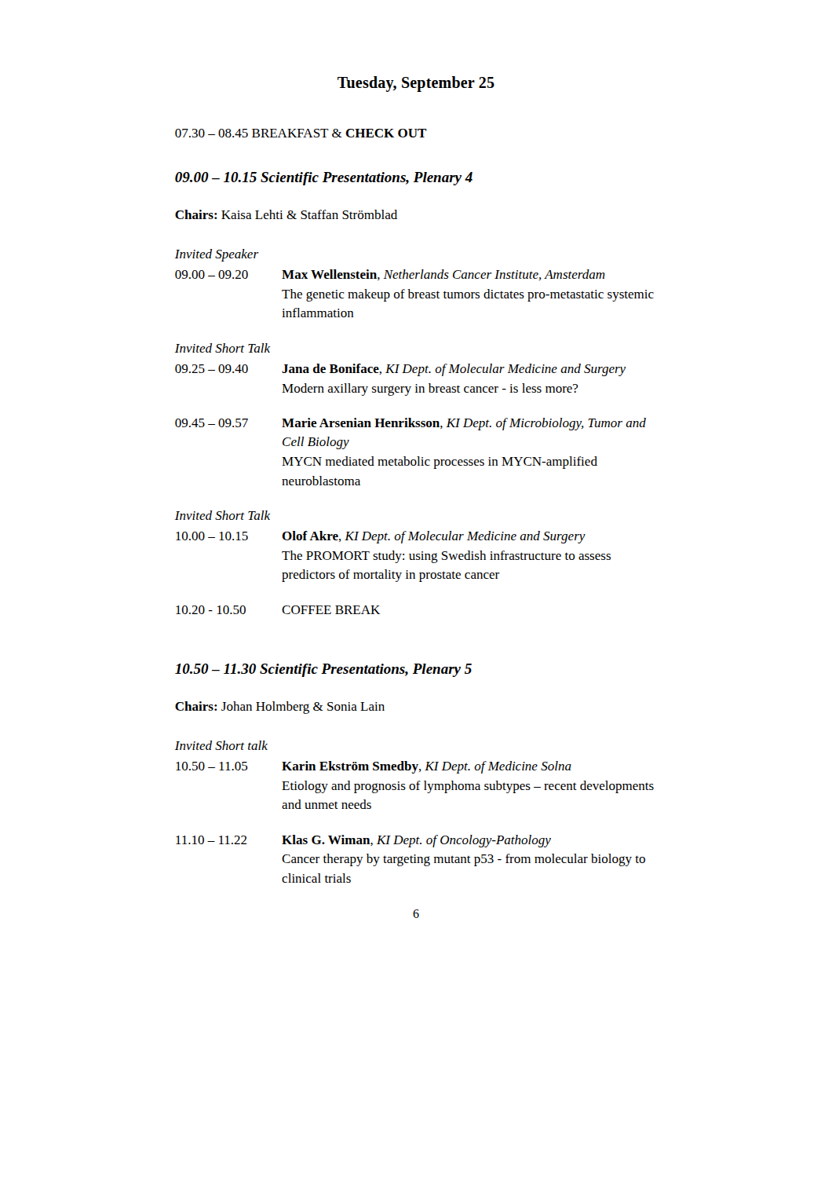Tuesday, September 25
07.30 – 08.45 BREAKFAST & CHECK OUT
09.00 – 10.15 Scientific Presentations, Plenary 4
Chairs: Kaisa Lehti & Staffan Strömblad
Invited Speaker
| 09.00 – 09.20 | Max Wellenstein , Netherlands Cancer Institute, Amsterdam The genetic makeup of breast tumors dictates pro-metastatic systemic inflammation |
Invited Short Talk
| 09.25 – 09.40 | Jana de Boniface , KI Dept. of Molecular Medicine and Surgery Modern axillary surgery in breast cancer - is less more? |
| 09.45 – 09.57 | Marie Arsenian Henriksson , KI Dept. of Microbiology, Tumor and Cell Biology MYCN mediated metabolic processes in MYCN-amplified neuroblastoma |
Invited Short Talk
| 10.00 – 10.15 | Olof Akre , KI Dept. of Molecular Medicine and Surgery The PROMORT study: using Swedish infrastructure to assess predictors of mortality in prostate cancer |
| 10.20 - 10.50 | COFFEE BREAK |
10.50 – 11.30 Scientific Presentations, Plenary 5
Chairs: Johan Holmberg & Sonia Lain
Invited Short talk
| 10.50 – 11.05 | Karin Ekström Smedby , KI Dept. of Medicine Solna Etiology and prognosis of lymphoma subtypes – recent developments and unmet needs |
| 11.10 – 11.22 | Klas G. Wiman , KI Dept. of Oncology-Pathology Cancer therapy by targeting mutant p53 - from molecular biology to clinical trials |
6